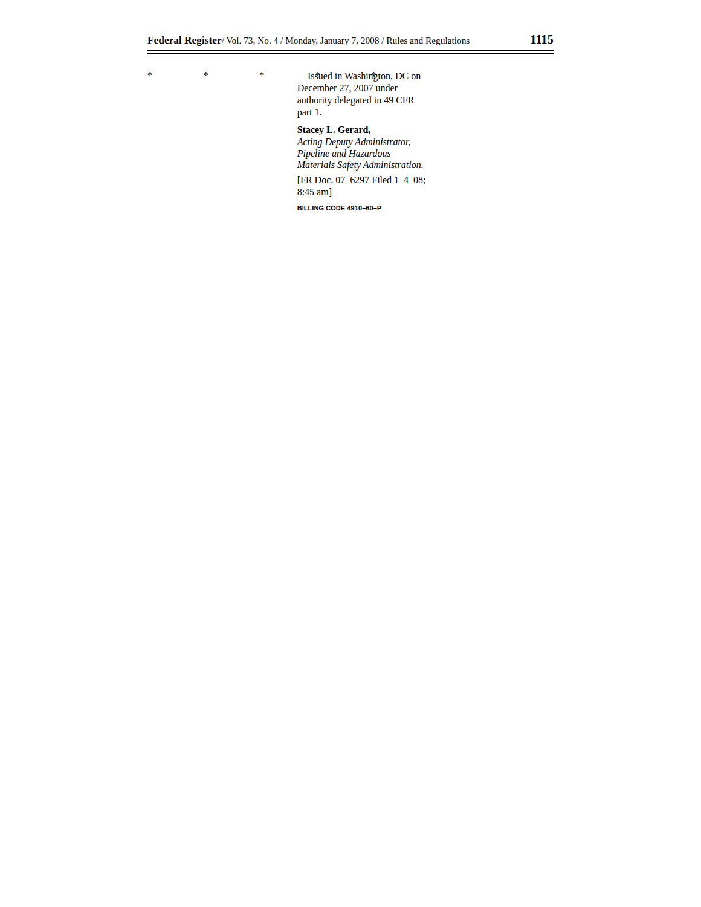Federal Register/ Vol. 73, No. 4 / Monday, January 7, 2008 / Rules and Regulations
1115
* * * * *
Issued in Washington, DC on December 27, 2007 under authority delegated in 49 CFR part 1.
Stacey L. Gerard,
Acting Deputy Administrator, Pipeline and Hazardous Materials Safety Administration.
[FR Doc. 07–6297 Filed 1–4–08; 8:45 am]
BILLING CODE 4910–60–P